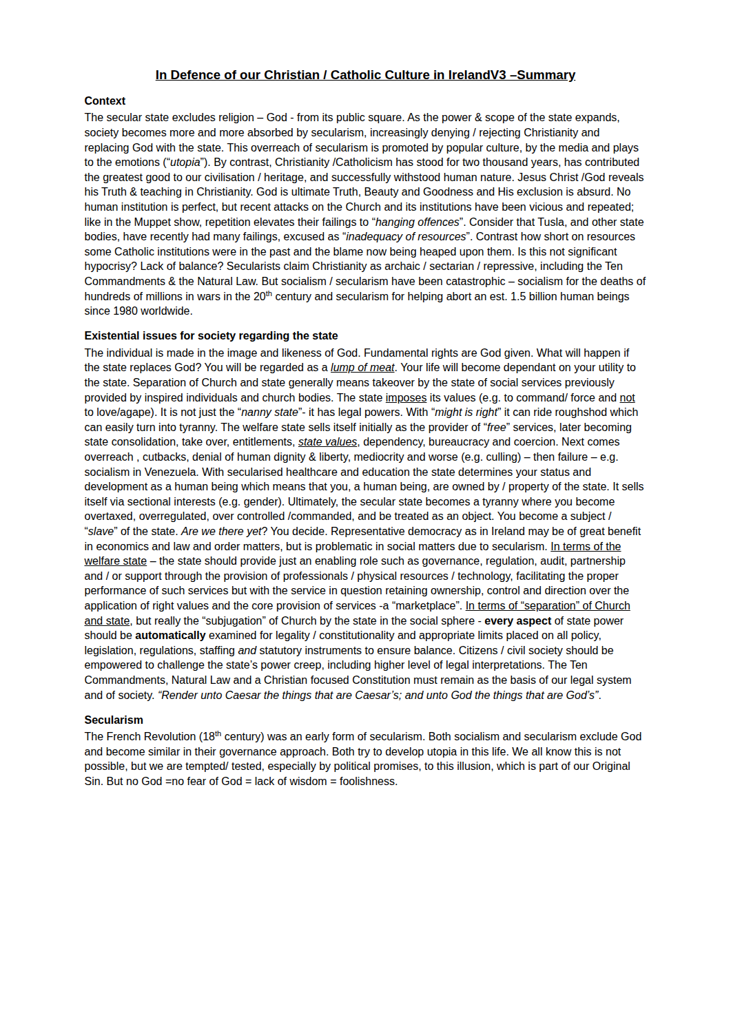In Defence of our Christian / Catholic Culture in IrelandV3 –Summary
Context
The secular state excludes religion – God - from its public square. As the power & scope of the state expands, society becomes more and more absorbed by secularism, increasingly denying / rejecting Christianity and replacing God with the state. This overreach of secularism is promoted by popular culture, by the media and plays to the emotions (“utopia”). By contrast, Christianity /Catholicism has stood for two thousand years, has contributed the greatest good to our civilisation / heritage, and successfully withstood human nature. Jesus Christ /God reveals his Truth & teaching in Christianity. God is ultimate Truth, Beauty and Goodness and His exclusion is absurd. No human institution is perfect, but recent attacks on the Church and its institutions have been vicious and repeated; like in the Muppet show, repetition elevates their failings to “hanging offences”. Consider that Tusla, and other state bodies, have recently had many failings, excused as “inadequacy of resources”. Contrast how short on resources some Catholic institutions were in the past and the blame now being heaped upon them. Is this not significant hypocrisy? Lack of balance? Secularists claim Christianity as archaic / sectarian / repressive, including the Ten Commandments & the Natural Law. But socialism / secularism have been catastrophic – socialism for the deaths of hundreds of millions in wars in the 20th century and secularism for helping abort an est. 1.5 billion human beings since 1980 worldwide.
Existential issues for society regarding the state
The individual is made in the image and likeness of God. Fundamental rights are God given. What will happen if the state replaces God? You will be regarded as a lump of meat. Your life will become dependant on your utility to the state. Separation of Church and state generally means takeover by the state of social services previously provided by inspired individuals and church bodies. The state imposes its values (e.g. to command/ force and not to love/agape). It is not just the “nanny state”- it has legal powers. With “might is right” it can ride roughshod which can easily turn into tyranny. The welfare state sells itself initially as the provider of “free” services, later becoming state consolidation, take over, entitlements, state values, dependency, bureaucracy and coercion. Next comes overreach , cutbacks, denial of human dignity & liberty, mediocrity and worse (e.g. culling) – then failure – e.g. socialism in Venezuela. With secularised healthcare and education the state determines your status and development as a human being which means that you, a human being, are owned by / property of the state. It sells itself via sectional interests (e.g. gender). Ultimately, the secular state becomes a tyranny where you become overtaxed, overregulated, over controlled /commanded, and be treated as an object. You become a subject / “slave” of the state. Are we there yet? You decide. Representative democracy as in Ireland may be of great benefit in economics and law and order matters, but is problematic in social matters due to secularism. In terms of the welfare state – the state should provide just an enabling role such as governance, regulation, audit, partnership and / or support through the provision of professionals / physical resources / technology, facilitating the proper performance of such services but with the service in question retaining ownership, control and direction over the application of right values and the core provision of services -a “marketplace”. In terms of “separation” of Church and state, but really the “subjugation” of Church by the state in the social sphere - every aspect of state power should be automatically examined for legality / constitutionality and appropriate limits placed on all policy, legislation, regulations, staffing and statutory instruments to ensure balance. Citizens / civil society should be empowered to challenge the state’s power creep, including higher level of legal interpretations. The Ten Commandments, Natural Law and a Christian focused Constitution must remain as the basis of our legal system and of society. “Render unto Caesar the things that are Caesar’s; and unto God the things that are God’s”.
Secularism
The French Revolution (18th century) was an early form of secularism. Both socialism and secularism exclude God and become similar in their governance approach. Both try to develop utopia in this life. We all know this is not possible, but we are tempted/ tested, especially by political promises, to this illusion, which is part of our Original Sin. But no God =no fear of God = lack of wisdom = foolishness.